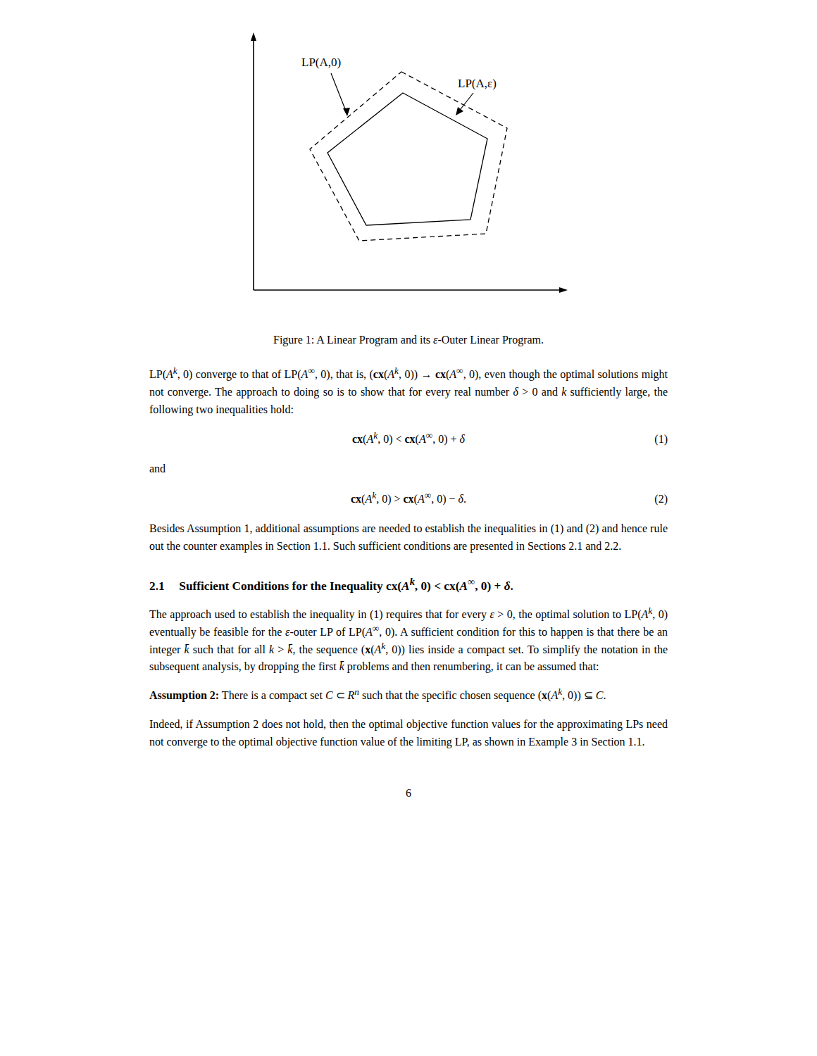LP(A,0) LP(A,ε)
Figure 1: A Linear Program and its ε-Outer Linear Program.
LP(Ak, 0) converge to that of LP(A∞, 0), that is, (cx(Ak, 0)) → cx(A∞, 0), even though the optimal solutions might not converge. The approach to doing so is to show that for every real number δ > 0 and k sufficiently large, the following two inequalities hold:
cx(Ak, 0) < cx(A∞, 0) + δ (1)
and
cx(Ak, 0) > cx(A∞, 0) − δ. (2)
Besides Assumption 1, additional assumptions are needed to establish the inequalities in (1) and (2) and hence rule out the counter examples in Section 1.1. Such sufficient conditions are presented in Sections 2.1 and 2.2.
2.1 Sufficient Conditions for the Inequality cx(Ak, 0) < cx(A∞, 0) + δ.
The approach used to establish the inequality in (1) requires that for every ε > 0, the optimal solution to LP(Ak, 0) eventually be feasible for the ε-outer LP of LP(A∞, 0). A sufficient condition for this to happen is that there be an integer k̄ such that for all k > k̄, the sequence (x(Ak, 0)) lies inside a compact set. To simplify the notation in the subsequent analysis, by dropping the first k̄ problems and then renumbering, it can be assumed that:
Assumption 2: There is a compact set C ⊂ Rn such that the specific chosen sequence (x(Ak, 0)) ⊆ C.
Indeed, if Assumption 2 does not hold, then the optimal objective function values for the approximating LPs need not converge to the optimal objective function value of the limiting LP, as shown in Example 3 in Section 1.1.
6